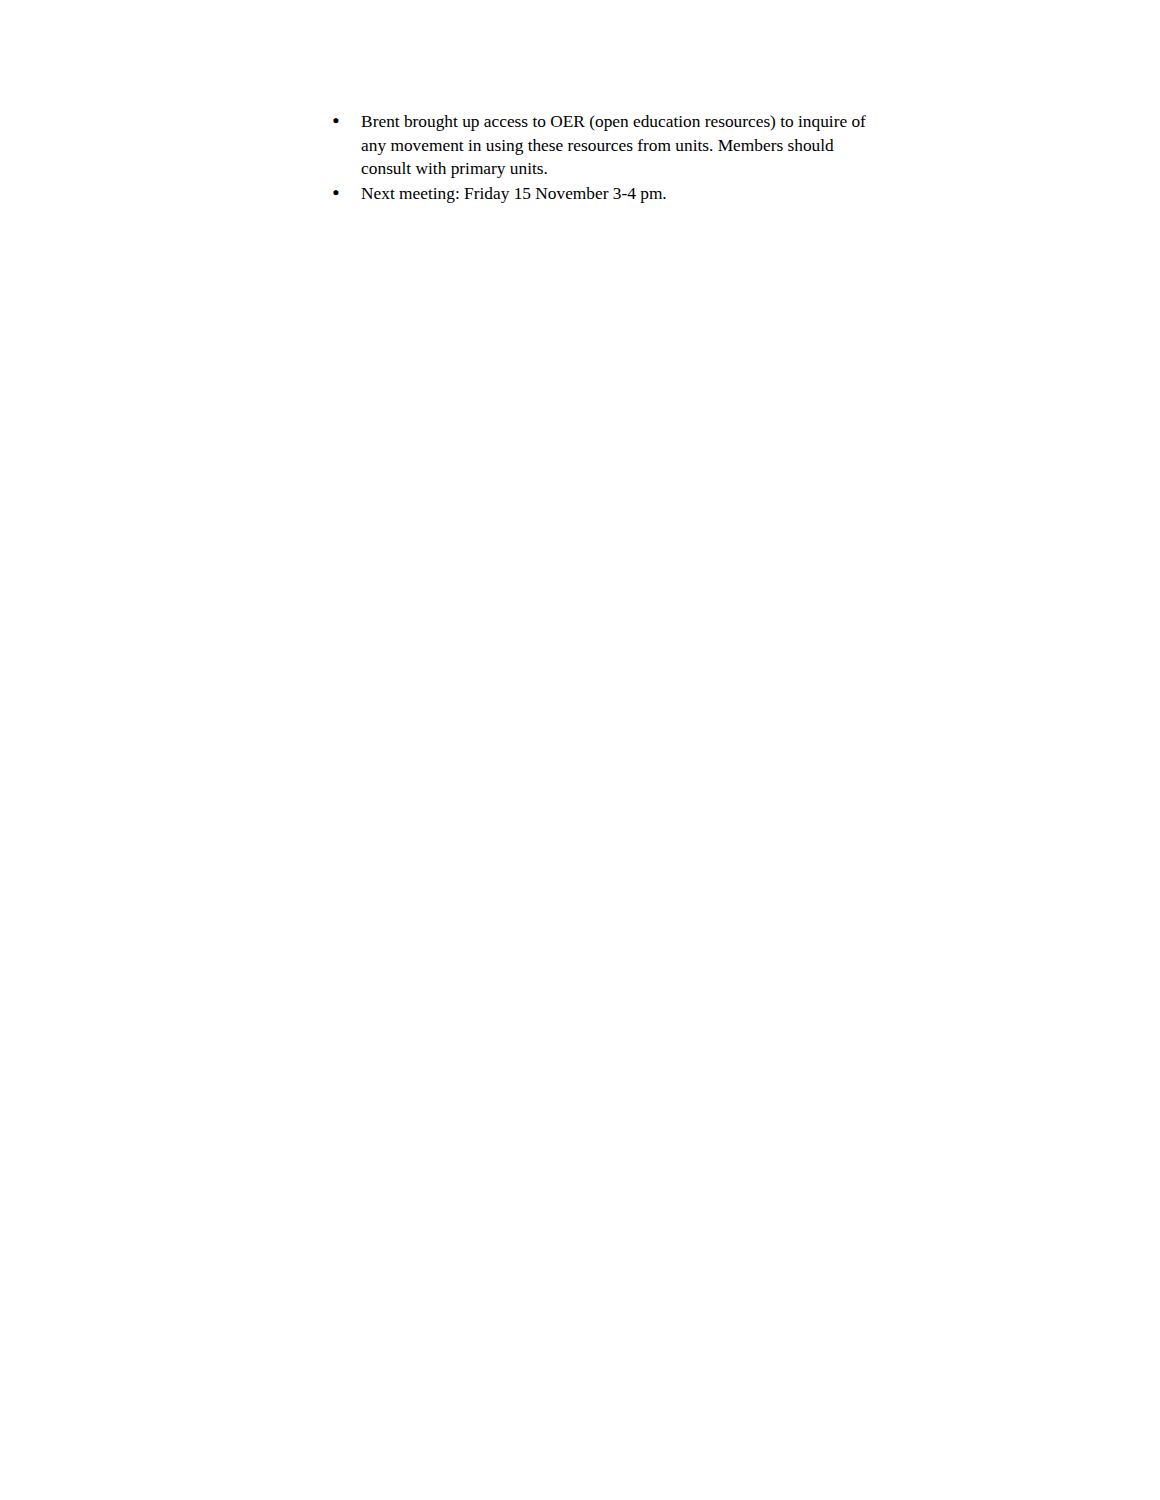Brent brought up access to OER (open education resources) to inquire of any movement in using these resources from units. Members should consult with primary units.
Next meeting: Friday 15 November 3-4 pm.